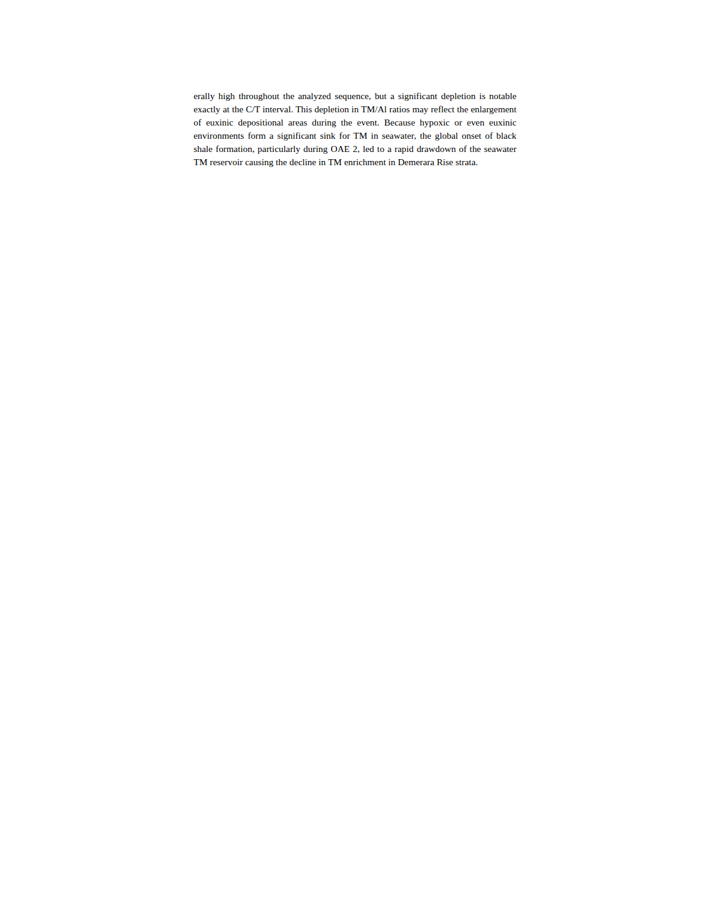erally high throughout the analyzed sequence, but a significant depletion is notable exactly at the C/T interval. This depletion in TM/Al ratios may reflect the enlargement of euxinic depositional areas during the event. Because hypoxic or even euxinic environments form a significant sink for TM in seawater, the global onset of black shale formation, particularly during OAE 2, led to a rapid drawdown of the seawater TM reservoir causing the decline in TM enrichment in Demerara Rise strata.